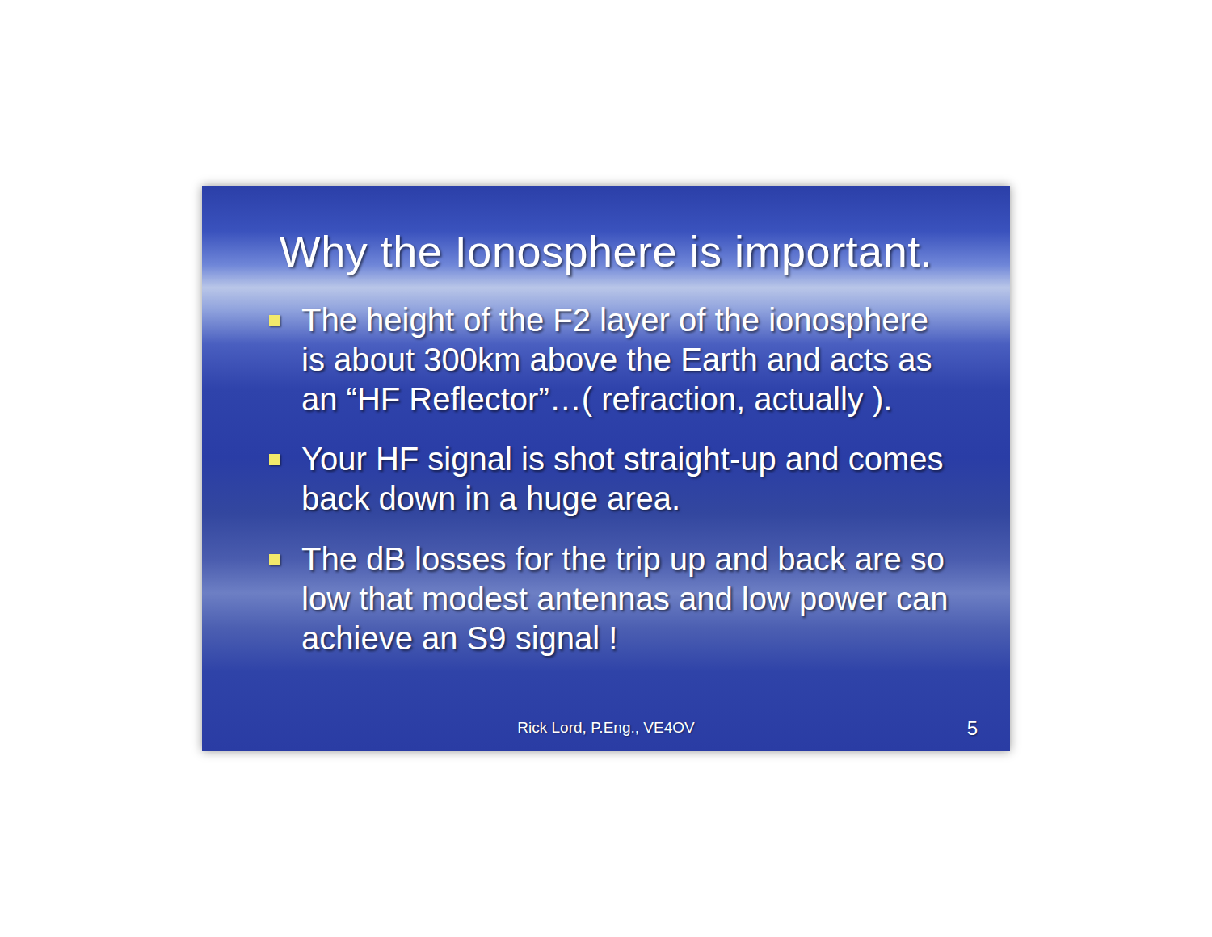Why the Ionosphere is important.
The height of the F2 layer of the ionosphere is about 300km above the Earth and acts as an “HF Reflector”…( refraction, actually ).
Your HF signal is shot straight-up and comes back down in a huge area.
The dB losses for the trip up and back are so low that modest antennas and low power can achieve an S9 signal !
Rick Lord, P.Eng., VE4OV
5